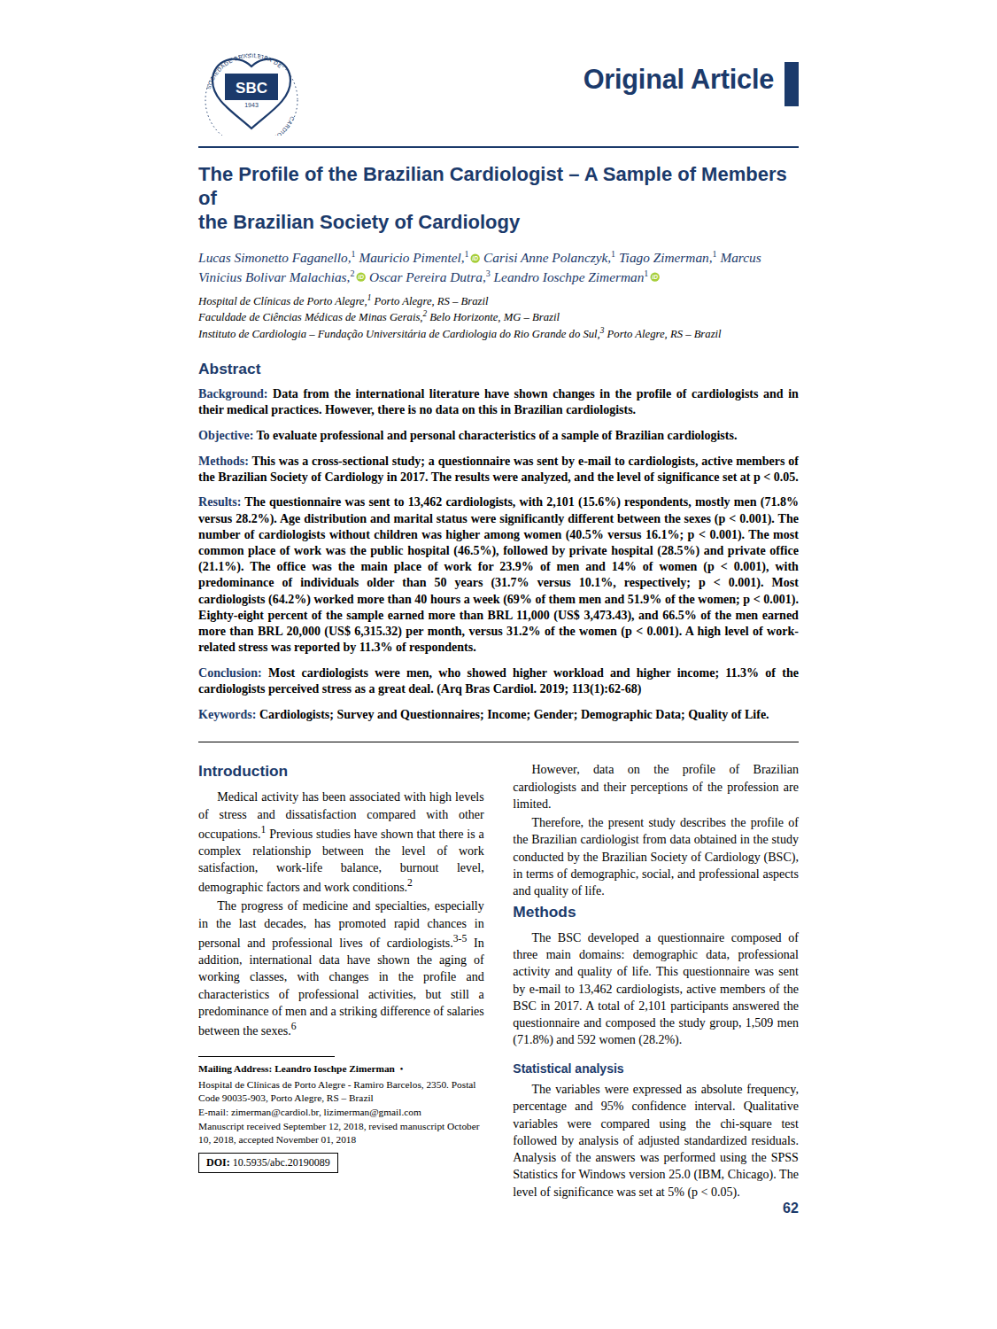SBC 1943 SOCIEDADE BRASILEIRA DE CARDIOLOGIA
Original Article
The Profile of the Brazilian Cardiologist – A Sample of Members of
the Brazilian Society of Cardiology
Lucas Simonetto Faganello,1 Mauricio Pimentel,1iD Carisi Anne Polanczyk,1 Tiago Zimerman,1 Marcus Vinicius Bolivar Malachias,2iD Oscar Pereira Dutra,3 Leandro Ioschpe Zimerman1iD
Hospital de Clínicas de Porto Alegre,1 Porto Alegre, RS – Brazil
Faculdade de Ciências Médicas de Minas Gerais,2 Belo Horizonte, MG – Brazil
Instituto de Cardiologia – Fundação Universitária de Cardiologia do Rio Grande do Sul,3 Porto Alegre, RS – Brazil
Abstract
Background: Data from the international literature have shown changes in the profile of cardiologists and in their medical practices. However, there is no data on this in Brazilian cardiologists.
Objective: To evaluate professional and personal characteristics of a sample of Brazilian cardiologists.
Methods: This was a cross-sectional study; a questionnaire was sent by e-mail to cardiologists, active members of the Brazilian Society of Cardiology in 2017. The results were analyzed, and the level of significance set at p < 0.05.
Results: The questionnaire was sent to 13,462 cardiologists, with 2,101 (15.6%) respondents, mostly men (71.8% versus 28.2%). Age distribution and marital status were significantly different between the sexes (p < 0.001). The number of cardiologists without children was higher among women (40.5% versus 16.1%; p < 0.001). The most common place of work was the public hospital (46.5%), followed by private hospital (28.5%) and private office (21.1%). The office was the main place of work for 23.9% of men and 14% of women (p < 0.001), with predominance of individuals older than 50 years (31.7% versus 10.1%, respectively; p < 0.001). Most cardiologists (64.2%) worked more than 40 hours a week (69% of them men and 51.9% of the women; p < 0.001). Eighty-eight percent of the sample earned more than BRL 11,000 (US$ 3,473.43), and 66.5% of the men earned more than BRL 20,000 (US$ 6,315.32) per month, versus 31.2% of the women (p < 0.001). A high level of work-related stress was reported by 11.3% of respondents.
Conclusion: Most cardiologists were men, who showed higher workload and higher income; 11.3% of the cardiologists perceived stress as a great deal. (Arq Bras Cardiol. 2019; 113(1):62-68)
Keywords: Cardiologists; Survey and Questionnaires; Income; Gender; Demographic Data; Quality of Life.
Introduction
Medical activity has been associated with high levels of stress and dissatisfaction compared with other occupations.1 Previous studies have shown that there is a complex relationship between the level of work satisfaction, work-life balance, burnout level, demographic factors and work conditions.2
The progress of medicine and specialties, especially in the last decades, has promoted rapid chances in personal and professional lives of cardiologists.3-5 In addition, international data have shown the aging of working classes, with changes in the profile and characteristics of professional activities, but still a predominance of men and a striking difference of salaries between the sexes.6
Mailing Address: Leandro Ioschpe Zimerman •
Hospital de Clínicas de Porto Alegre - Ramiro Barcelos, 2350. Postal Code 90035-903, Porto Alegre, RS – Brazil
E-mail: zimerman@cardiol.br, lizimerman@gmail.com
Manuscript received September 12, 2018, revised manuscript October 10, 2018, accepted November 01, 2018
DOI: 10.5935/abc.20190089
However, data on the profile of Brazilian cardiologists and their perceptions of the profession are limited.
Therefore, the present study describes the profile of the Brazilian cardiologist from data obtained in the study conducted by the Brazilian Society of Cardiology (BSC), in terms of demographic, social, and professional aspects and quality of life.
Methods
The BSC developed a questionnaire composed of three main domains: demographic data, professional activity and quality of life. This questionnaire was sent by e-mail to 13,462 cardiologists, active members of the BSC in 2017. A total of 2,101 participants answered the questionnaire and composed the study group, 1,509 men (71.8%) and 592 women (28.2%).
Statistical analysis
The variables were expressed as absolute frequency, percentage and 95% confidence interval. Qualitative variables were compared using the chi-square test followed by analysis of adjusted standardized residuals. Analysis of the answers was performed using the SPSS Statistics for Windows version 25.0 (IBM, Chicago). The level of significance was set at 5% (p < 0.05).
62